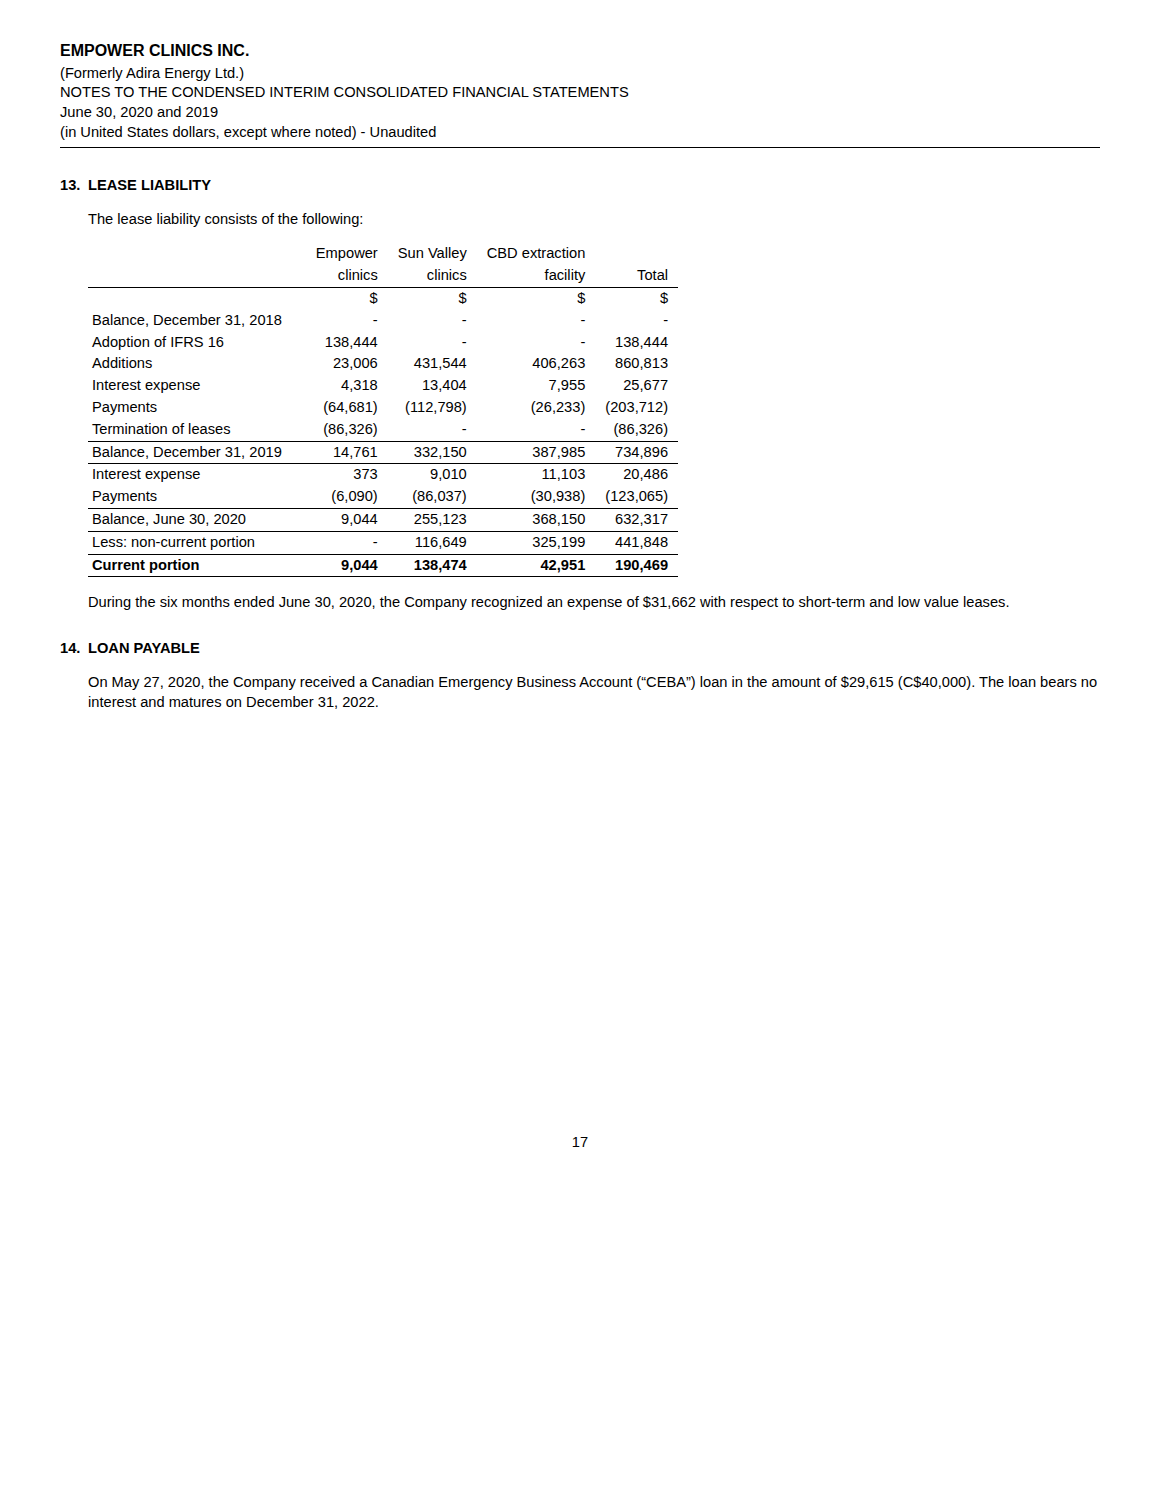EMPOWER CLINICS INC.
(Formerly Adira Energy Ltd.)
NOTES TO THE CONDENSED INTERIM CONSOLIDATED FINANCIAL STATEMENTS
June 30, 2020 and 2019
(in United States dollars, except where noted) - Unaudited
13. LEASE LIABILITY
The lease liability consists of the following:
| | Empower | Sun Valley | CBD extraction | |
| --- | --- | --- | --- | --- |
| | clinics | clinics | facility | Total |
| | $ | $ | $ | $ |
| Balance, December 31, 2018 | - | - | - | - |
| Adoption of IFRS 16 | 138,444 | - | - | 138,444 |
| Additions | 23,006 | 431,544 | 406,263 | 860,813 |
| Interest expense | 4,318 | 13,404 | 7,955 | 25,677 |
| Payments | (64,681) | (112,798) | (26,233) | (203,712) |
| Termination of leases | (86,326) | - | - | (86,326) |
| Balance, December 31, 2019 | 14,761 | 332,150 | 387,985 | 734,896 |
| Interest expense | 373 | 9,010 | 11,103 | 20,486 |
| Payments | (6,090) | (86,037) | (30,938) | (123,065) |
| Balance, June 30, 2020 | 9,044 | 255,123 | 368,150 | 632,317 |
| Less: non-current portion | - | 116,649 | 325,199 | 441,848 |
| Current portion | 9,044 | 138,474 | 42,951 | 190,469 |
During the six months ended June 30, 2020, the Company recognized an expense of $31,662 with respect to short-term and low value leases.
14. LOAN PAYABLE
On May 27, 2020, the Company received a Canadian Emergency Business Account (“CEBA”) loan in the amount of $29,615 (C$40,000). The loan bears no interest and matures on December 31, 2022.
17